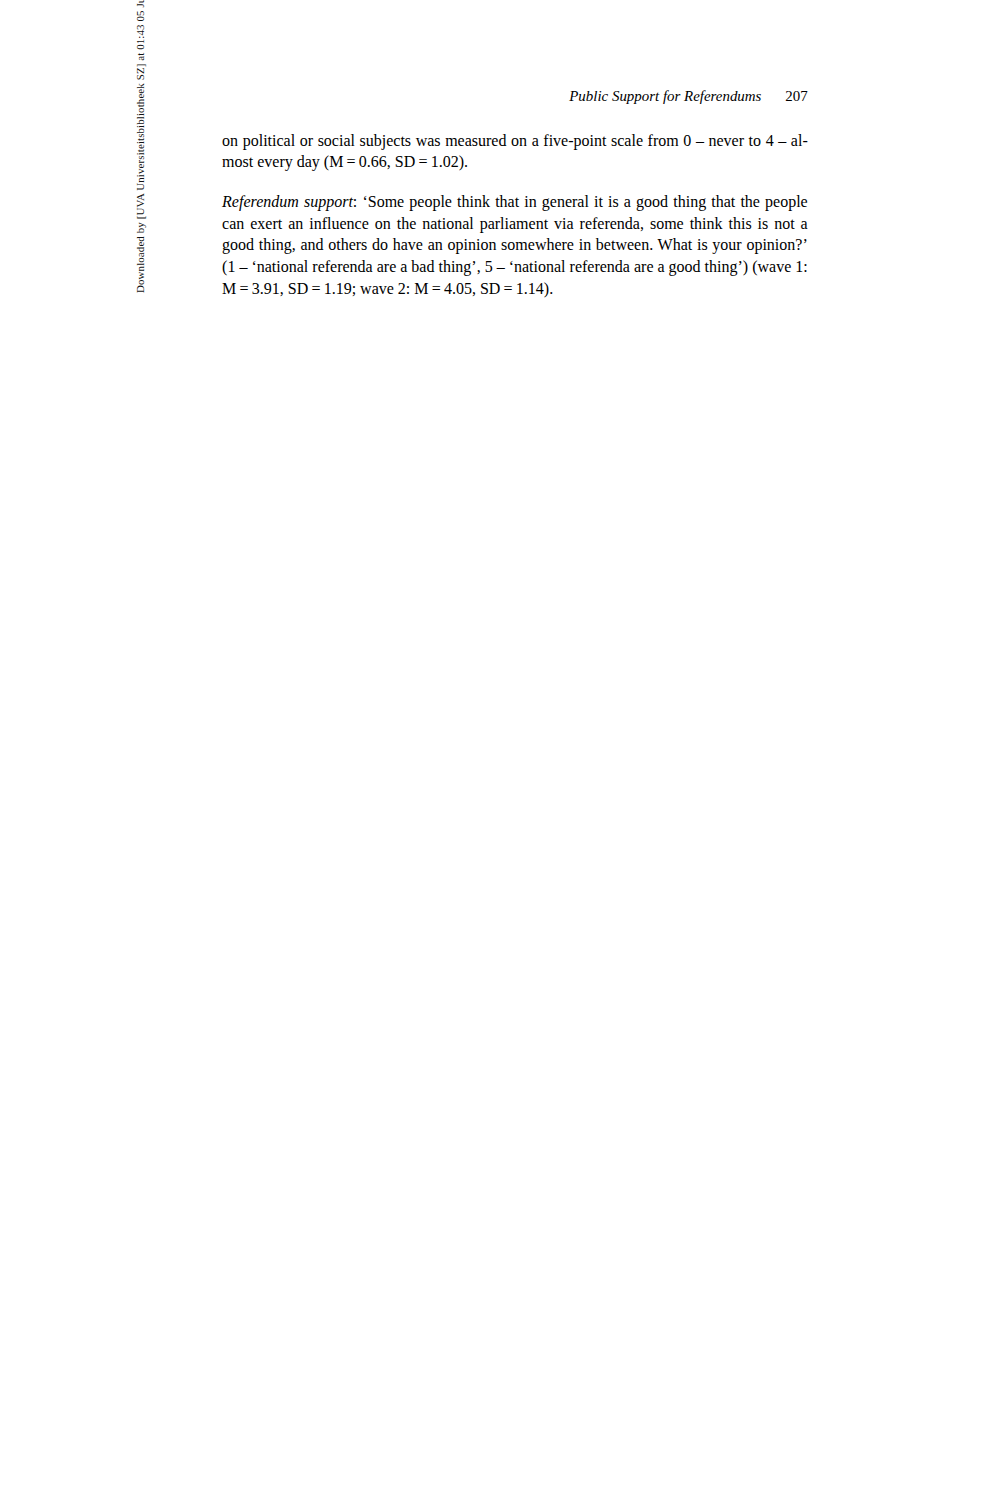Downloaded by [UVA Universiteitsbibliotheek SZ] at 01:43 05 July 2011
Public Support for Referendums 207
on political or social subjects was measured on a five-point scale from 0 – never to 4 – almost every day (M = 0.66, SD = 1.02).
Referendum support: ‘Some people think that in general it is a good thing that the people can exert an influence on the national parliament via referenda, some think this is not a good thing, and others do have an opinion somewhere in between. What is your opinion?’ (1 – ‘national referenda are a bad thing’, 5 – ‘national referenda are a good thing’) (wave 1: M = 3.91, SD = 1.19; wave 2: M = 4.05, SD = 1.14).